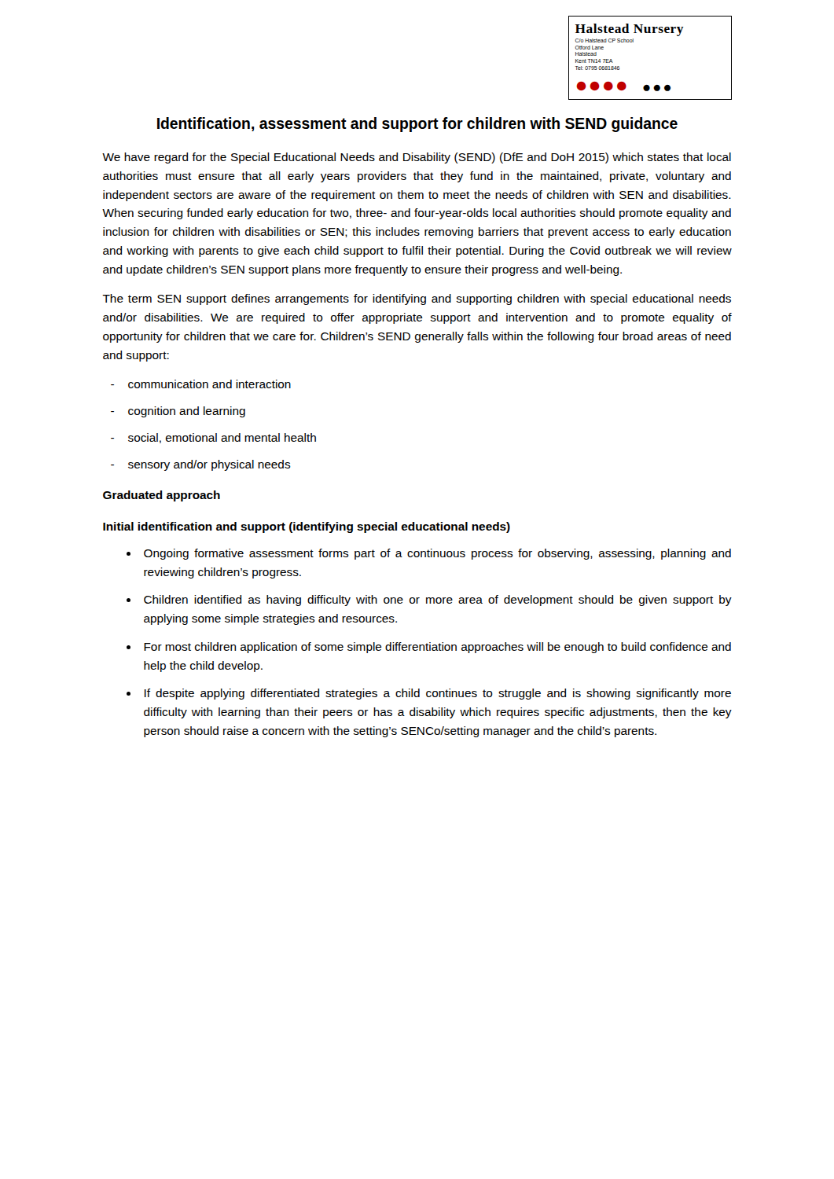Halstead Nursery
C/o Halstead CP School
Otford Lane
Halstead
Kent TN14 7EA
Tel: 0795 0681846
●●●● ●●●
Identification, assessment and support for children with SEND guidance
We have regard for the Special Educational Needs and Disability (SEND) (DfE and DoH 2015) which states that local authorities must ensure that all early years providers that they fund in the maintained, private, voluntary and independent sectors are aware of the requirement on them to meet the needs of children with SEN and disabilities. When securing funded early education for two, three- and four-year-olds local authorities should promote equality and inclusion for children with disabilities or SEN; this includes removing barriers that prevent access to early education and working with parents to give each child support to fulfil their potential. During the Covid outbreak we will review and update children’s SEN support plans more frequently to ensure their progress and well-being.
The term SEN support defines arrangements for identifying and supporting children with special educational needs and/or disabilities. We are required to offer appropriate support and intervention and to promote equality of opportunity for children that we care for. Children’s SEND generally falls within the following four broad areas of need and support:
communication and interaction
cognition and learning
social, emotional and mental health
sensory and/or physical needs
Graduated approach
Initial identification and support (identifying special educational needs)
Ongoing formative assessment forms part of a continuous process for observing, assessing, planning and reviewing children’s progress.
Children identified as having difficulty with one or more area of development should be given support by applying some simple strategies and resources.
For most children application of some simple differentiation approaches will be enough to build confidence and help the child develop.
If despite applying differentiated strategies a child continues to struggle and is showing significantly more difficulty with learning than their peers or has a disability which requires specific adjustments, then the key person should raise a concern with the setting’s SENCo/setting manager and the child’s parents.